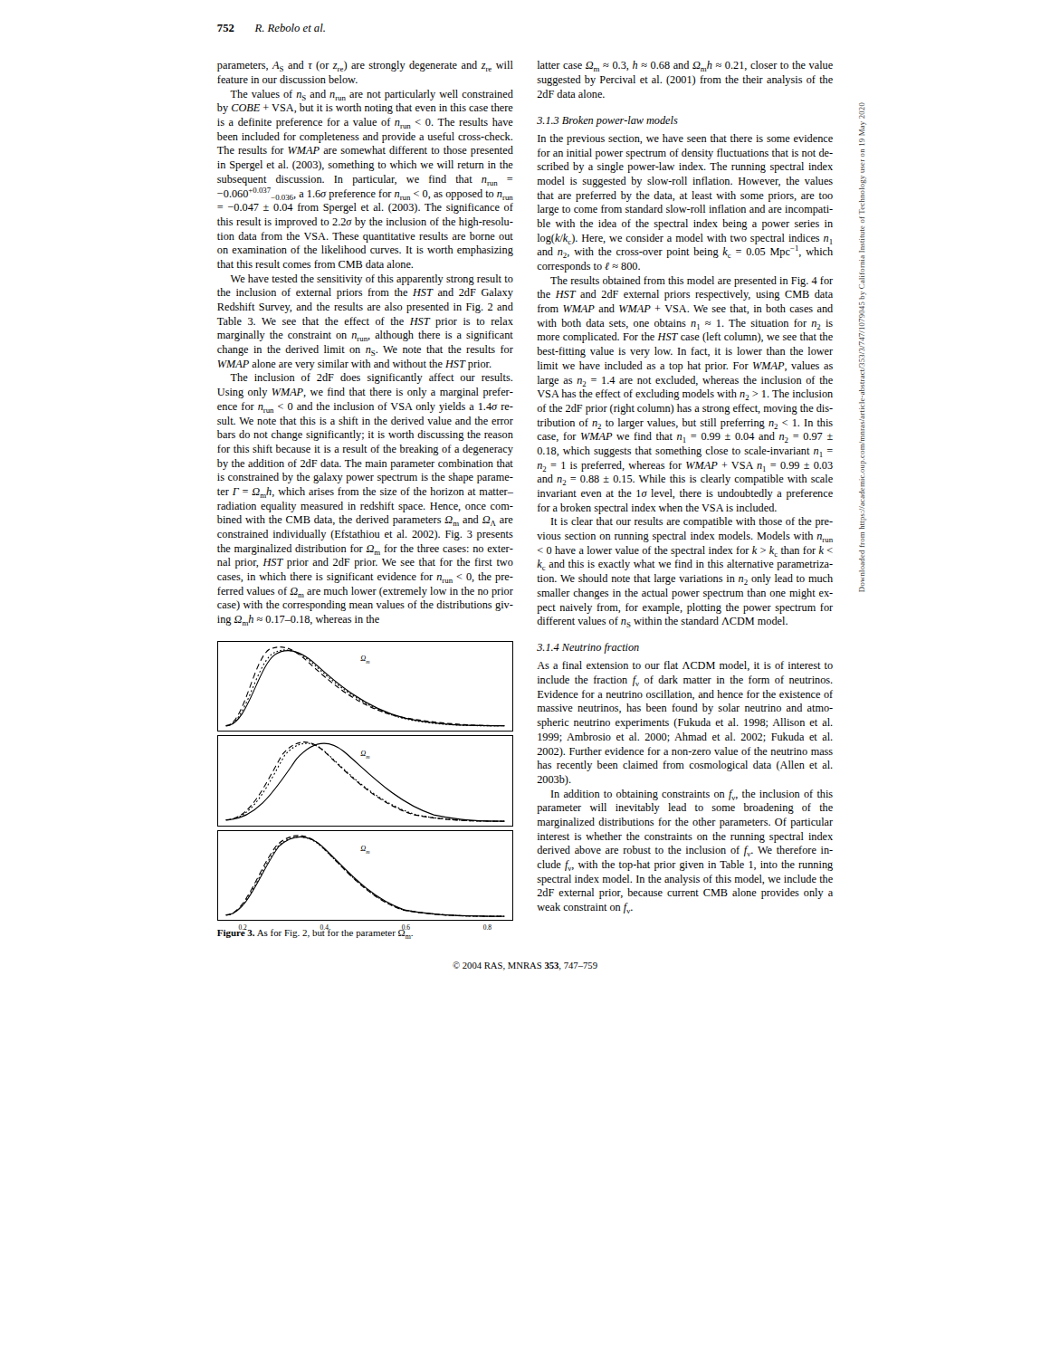Downloaded from https://academic.oup.com/mnras/article-abstract/353/3/747/1079045 by California Institute of Technology user on 19 May 2020
752 R. Rebolo et al.
parameters, AS and τ (or zre) are strongly degenerate and zre will feature in our discussion below.
The values of nS and nrun are not particularly well constrained by COBE + VSA, but it is worth noting that even in this case there is a definite preference for a value of nrun < 0. The results have been included for completeness and provide a useful cross-check. The results for WMAP are somewhat different to those presented in Spergel et al. (2003), something to which we will return in the subsequent discussion. In particular, we find that nrun = −0.060+0.037−0.036, a 1.6σ preference for nrun < 0, as opposed to nrun = −0.047 ± 0.04 from Spergel et al. (2003). The significance of this result is improved to 2.2σ by the inclusion of the high-resolution data from the VSA. These quantitative results are borne out on examination of the likelihood curves. It is worth emphasizing that this result comes from CMB data alone.
We have tested the sensitivity of this apparently strong result to the inclusion of external priors from the HST and 2dF Galaxy Redshift Survey, and the results are also presented in Fig. 2 and Table 3. We see that the effect of the HST prior is to relax marginally the constraint on nrun, although there is a significant change in the derived limit on nS. We note that the results for WMAP alone are very similar with and without the HST prior.
The inclusion of 2dF does significantly affect our results. Using only WMAP, we find that there is only a marginal preference for nrun < 0 and the inclusion of VSA only yields a 1.4σ result. We note that this is a shift in the derived value and the error bars do not change significantly; it is worth discussing the reason for this shift because it is a result of the breaking of a degeneracy by the addition of 2dF data. The main parameter combination that is constrained by the galaxy power spectrum is the shape parameter Γ = Ωmh, which arises from the size of the horizon at matter–radiation equality measured in redshift space. Hence, once combined with the CMB data, the derived parameters Ωm and ΩΛ are constrained individually (Efstathiou et al. 2002). Fig. 3 presents the marginalized distribution for Ωm for the three cases: no external prior, HST prior and 2dF prior. We see that for the first two cases, in which there is significant evidence for nrun < 0, the preferred values of Ωm are much lower (extremely low in the no prior case) with the corresponding mean values of the distributions giving Ωmh ≈ 0.17–0.18, whereas in the
0.20.40.60.81
Ωm
0.20.40.60.81
Ωm
0.20.40.60.8
Ωm
Figure 3. As for Fig. 2, but for the parameter Ωm.
latter case Ωm ≈ 0.3, h ≈ 0.68 and Ωmh ≈ 0.21, closer to the value suggested by Percival et al. (2001) from the their analysis of the 2dF data alone.
3.1.3 Broken power-law models
In the previous section, we have seen that there is some evidence for an initial power spectrum of density fluctuations that is not described by a single power-law index. The running spectral index model is suggested by slow-roll inflation. However, the values that are preferred by the data, at least with some priors, are too large to come from standard slow-roll inflation and are incompatible with the idea of the spectral index being a power series in log(k/kc). Here, we consider a model with two spectral indices n1 and n2, with the cross-over point being kc = 0.05 Mpc−1, which corresponds to ℓ ≈ 800.
The results obtained from this model are presented in Fig. 4 for the HST and 2dF external priors respectively, using CMB data from WMAP and WMAP + VSA. We see that, in both cases and with both data sets, one obtains n1 ≈ 1. The situation for n2 is more complicated. For the HST case (left column), we see that the best-fitting value is very low. In fact, it is lower than the lower limit we have included as a top hat prior. For WMAP, values as large as n2 = 1.4 are not excluded, whereas the inclusion of the VSA has the effect of excluding models with n2 > 1. The inclusion of the 2dF prior (right column) has a strong effect, moving the distribution of n2 to larger values, but still preferring n2 < 1. In this case, for WMAP we find that n1 = 0.99 ± 0.04 and n2 = 0.97 ± 0.18, which suggests that something close to scale-invariant n1 = n2 = 1 is preferred, whereas for WMAP + VSA n1 = 0.99 ± 0.03 and n2 = 0.88 ± 0.15. While this is clearly compatible with scale invariant even at the 1σ level, there is undoubtedly a preference for a broken spectral index when the VSA is included.
It is clear that our results are compatible with those of the previous section on running spectral index models. Models with nrun < 0 have a lower value of the spectral index for k > kc than for k < kc and this is exactly what we find in this alternative parametrization. We should note that large variations in n2 only lead to much smaller changes in the actual power spectrum than one might expect naively from, for example, plotting the power spectrum for different values of nS within the standard ΛCDM model.
3.1.4 Neutrino fraction
As a final extension to our flat ΛCDM model, it is of interest to include the fraction fν of dark matter in the form of neutrinos. Evidence for a neutrino oscillation, and hence for the existence of massive neutrinos, has been found by solar neutrino and atmospheric neutrino experiments (Fukuda et al. 1998; Allison et al. 1999; Ambrosio et al. 2000; Ahmad et al. 2002; Fukuda et al. 2002). Further evidence for a non-zero value of the neutrino mass has recently been claimed from cosmological data (Allen et al. 2003b).
In addition to obtaining constraints on fν, the inclusion of this parameter will inevitably lead to some broadening of the marginalized distributions for the other parameters. Of particular interest is whether the constraints on the running spectral index derived above are robust to the inclusion of fν. We therefore include fν, with the top-hat prior given in Table 1, into the running spectral index model. In the analysis of this model, we include the 2dF external prior, because current CMB alone provides only a weak constraint on fν.
© 2004 RAS, MNRAS 353, 747–759